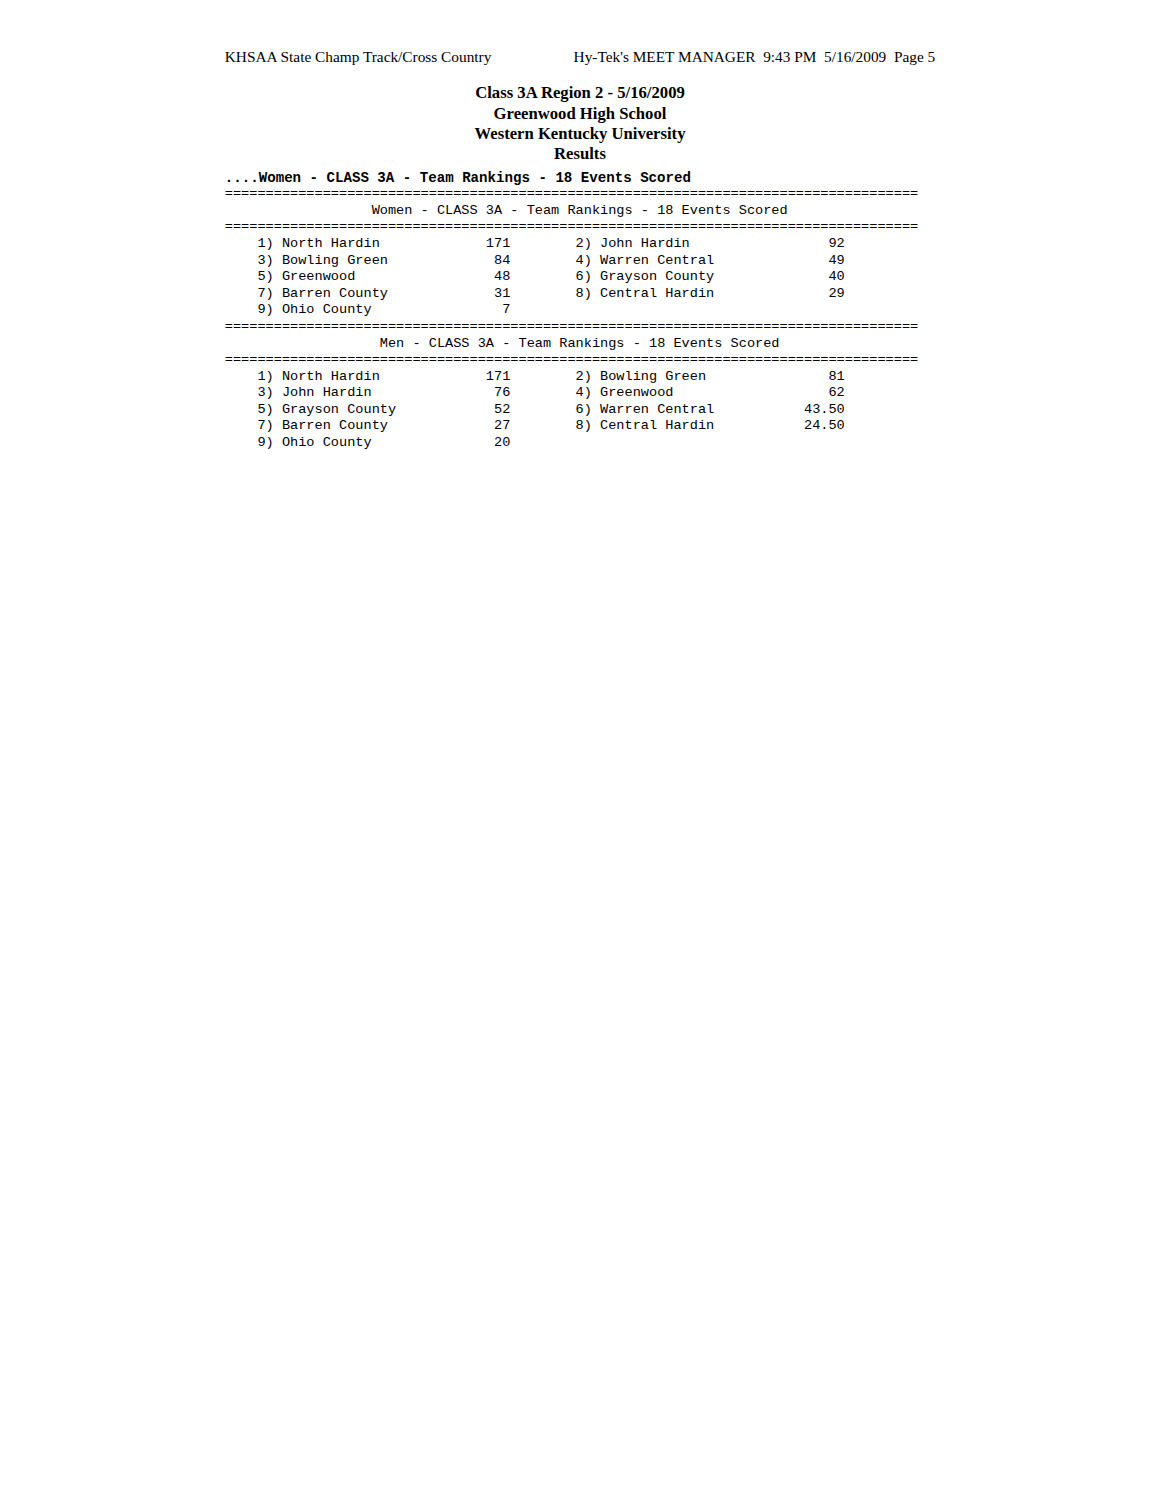KHSAA State Champ Track/Cross Country
Hy-Tek's MEET MANAGER 9:43 PM 5/16/2009 Page 5
Class 3A Region 2 - 5/16/2009
Greenwood High School
Western Kentucky University
Results
....Women - CLASS 3A - Team Rankings - 18 Events Scored
=====================================================================================
                  Women - CLASS 3A - Team Rankings - 18 Events Scored
=====================================================================================
    1) North Hardin             171        2) John Hardin                 92
    3) Bowling Green             84        4) Warren Central              49
    5) Greenwood                 48        6) Grayson County              40
    7) Barren County             31        8) Central Hardin              29
    9) Ohio County                7
=====================================================================================
                   Men - CLASS 3A - Team Rankings - 18 Events Scored
=====================================================================================
    1) North Hardin             171        2) Bowling Green               81
    3) John Hardin               76        4) Greenwood                   62
    5) Grayson County            52        6) Warren Central           43.50
    7) Barren County             27        8) Central Hardin           24.50
    9) Ohio County               20